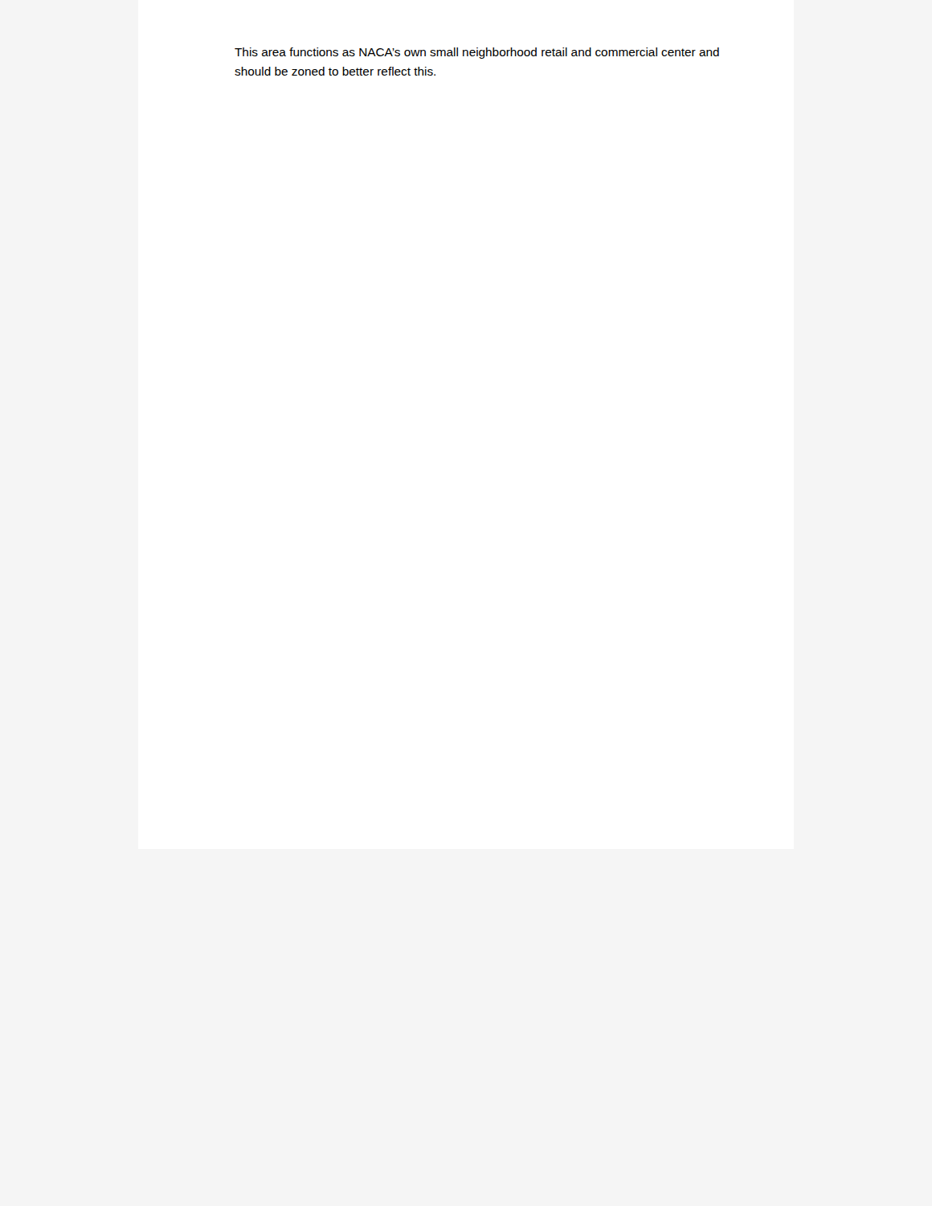This area functions as NACA’s own small neighborhood retail and commercial center and should be zoned to better reflect this.